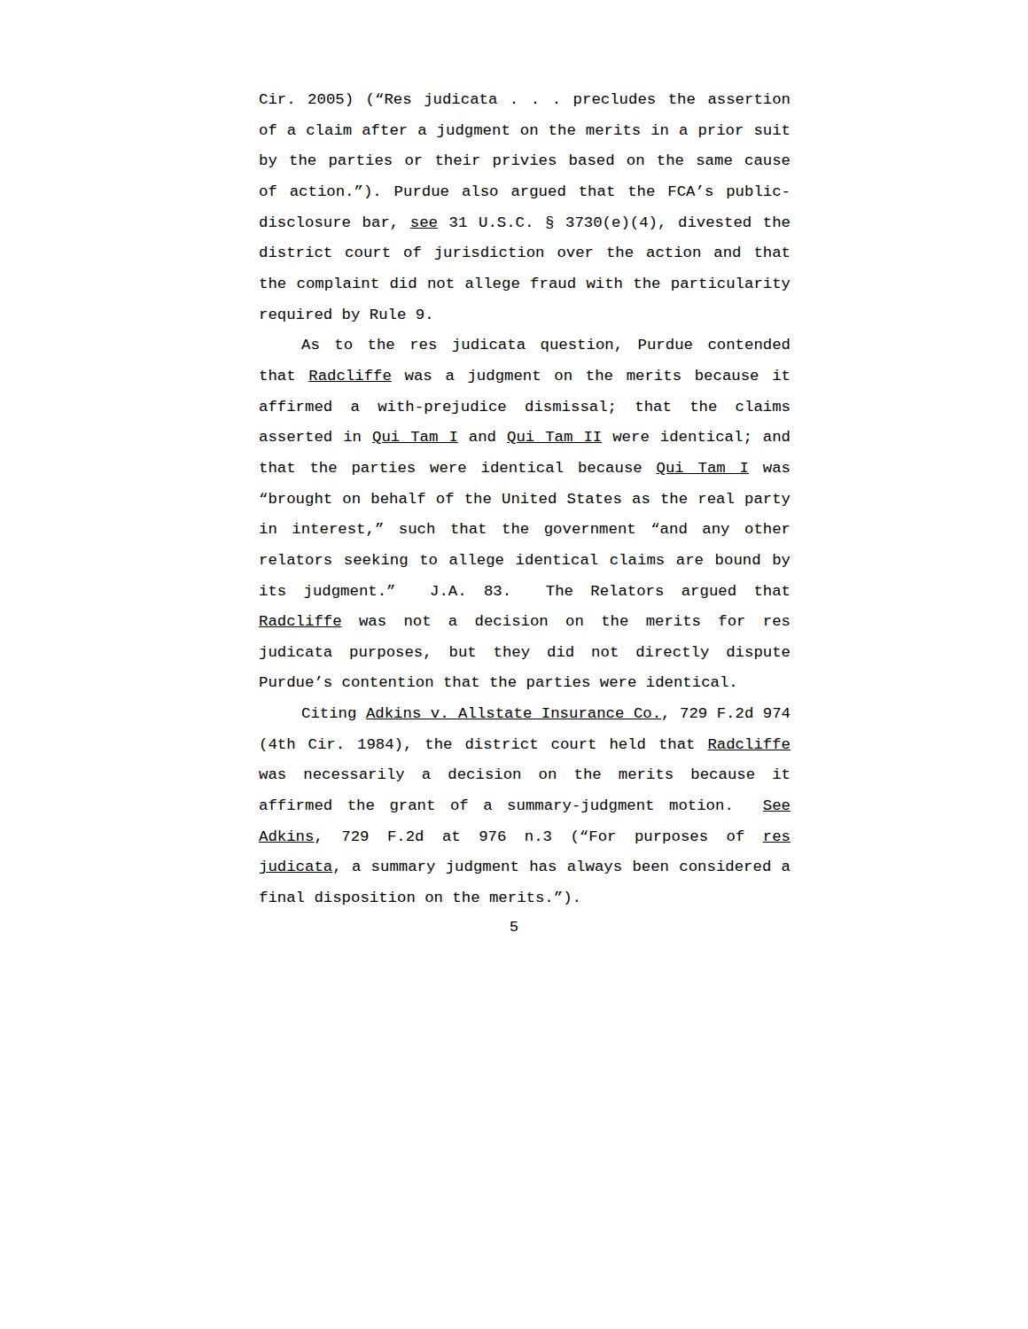Cir. 2005) (“Res judicata . . . precludes the assertion of a claim after a judgment on the merits in a prior suit by the parties or their privies based on the same cause of action.”). Purdue also argued that the FCA’s public-disclosure bar, see 31 U.S.C. § 3730(e)(4), divested the district court of jurisdiction over the action and that the complaint did not allege fraud with the particularity required by Rule 9.
As to the res judicata question, Purdue contended that Radcliffe was a judgment on the merits because it affirmed a with-prejudice dismissal; that the claims asserted in Qui Tam I and Qui Tam II were identical; and that the parties were identical because Qui Tam I was “brought on behalf of the United States as the real party in interest,” such that the government “and any other relators seeking to allege identical claims are bound by its judgment.” J.A. 83. The Relators argued that Radcliffe was not a decision on the merits for res judicata purposes, but they did not directly dispute Purdue’s contention that the parties were identical.
Citing Adkins v. Allstate Insurance Co., 729 F.2d 974 (4th Cir. 1984), the district court held that Radcliffe was necessarily a decision on the merits because it affirmed the grant of a summary-judgment motion. See Adkins, 729 F.2d at 976 n.3 (“For purposes of res judicata, a summary judgment has always been considered a final disposition on the merits.”).
5